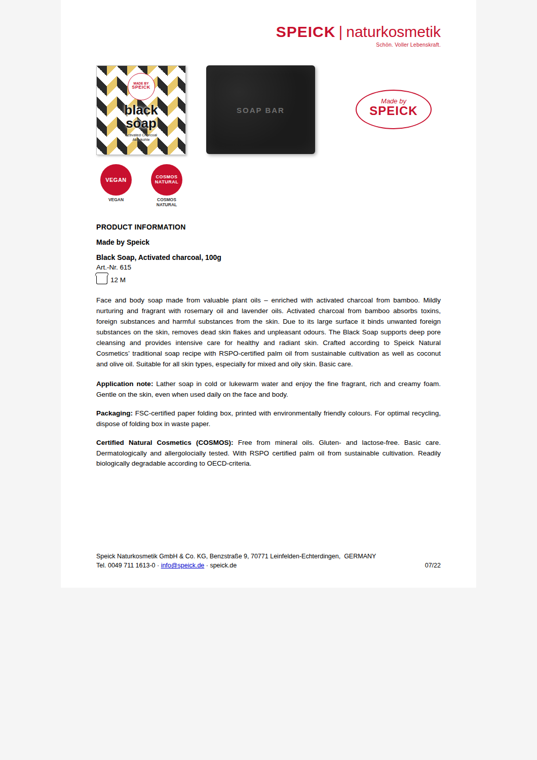SPEICK|naturkosmetik
Schön. Voller Lebenskraft.
MADE BYSPEICK
blacksoap
Activated Charcoal
Aktivkohle
Made by
SPEICK
VEGAN
VEGAN
COSMOS
NATURAL
COSMOS
NATURAL
PRODUCT INFORMATION
Made by Speick
Black Soap, Activated charcoal, 100g
Art.-Nr. 615
12 M
Face and body soap made from valuable plant oils – enriched with activated charcoal from bamboo. Mildly nurturing and fragrant with rosemary oil and lavender oils. Activated charcoal from bamboo absorbs toxins, foreign substances and harmful substances from the skin. Due to its large surface it binds unwanted foreign substances on the skin, removes dead skin flakes and unpleasant odours. The Black Soap supports deep pore cleansing and provides intensive care for healthy and radiant skin. Crafted according to Speick Natural Cosmetics’ traditional soap recipe with RSPO-certified palm oil from sustainable cultivation as well as coconut and olive oil. Suitable for all skin types, especially for mixed and oily skin. Basic care.
Application note: Lather soap in cold or lukewarm water and enjoy the fine fragrant, rich and creamy foam. Gentle on the skin, even when used daily on the face and body.
Packaging: FSC-certified paper folding box, printed with environmentally friendly colours. For optimal recycling, dispose of folding box in waste paper.
Certified Natural Cosmetics (COSMOS): Free from mineral oils. Gluten- and lactose-free. Basic care. Dermatologically and allergolocially tested. With RSPO certified palm oil from sustainable cultivation. Readily biologically degradable according to OECD-criteria.
Speick Naturkosmetik GmbH & Co. KG, Benzstraße 9, 70771 Leinfelden-Echterdingen, GERMANY
Tel. 0049 711 1613-0 · info@speick.de · speick.de 07/22